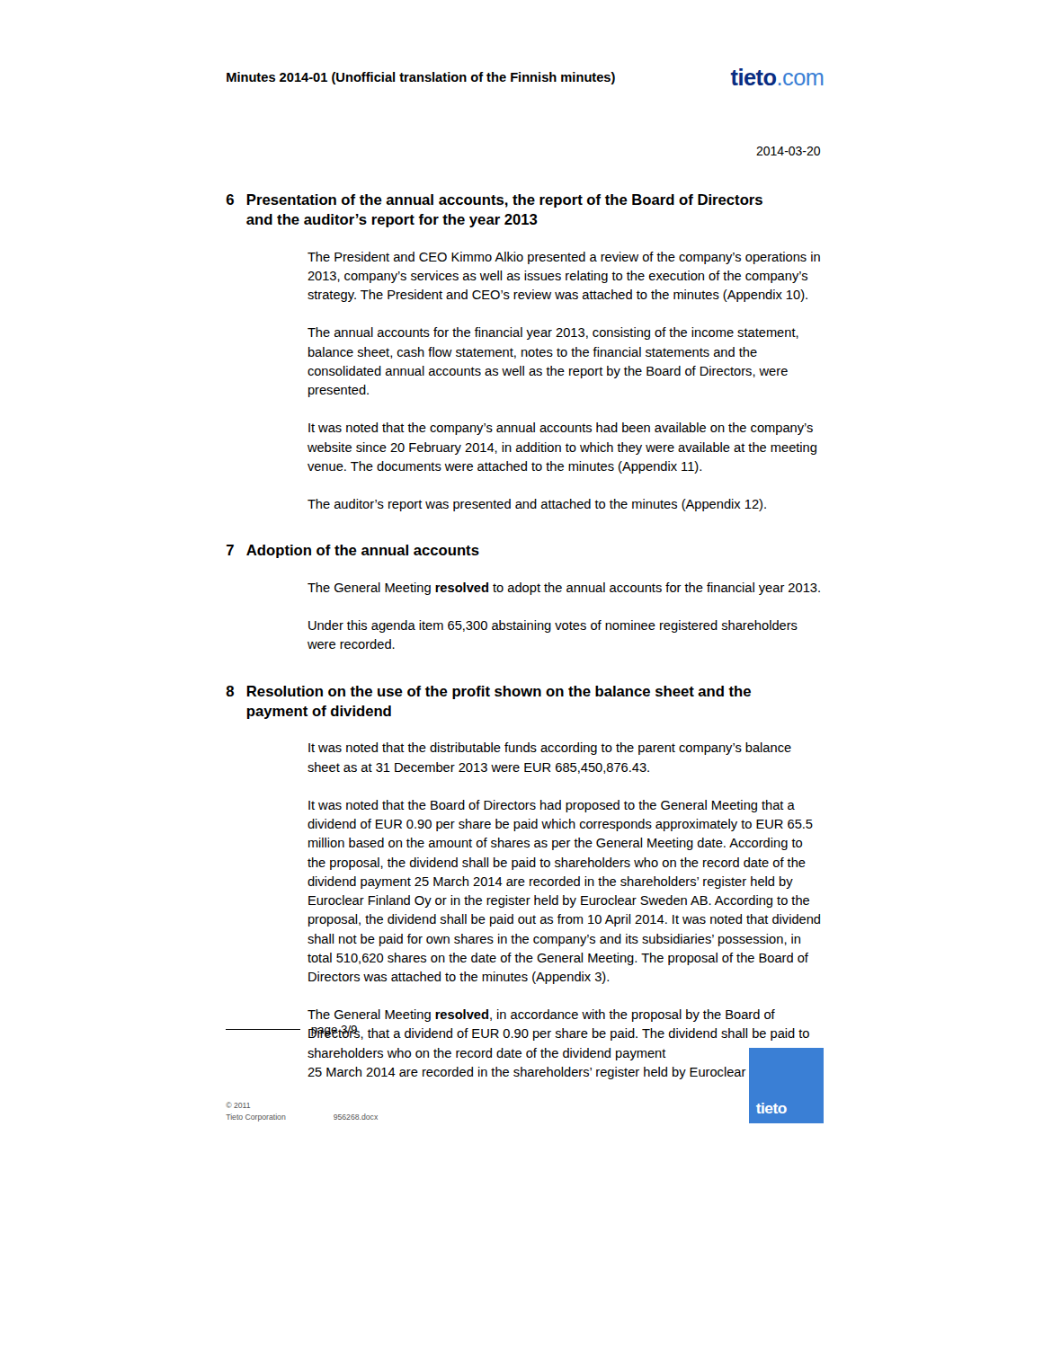Minutes 2014-01 (Unofficial translation of the Finnish minutes)
tieto.com
2014-03-20
6 Presentation of the annual accounts, the report of the Board of Directors
and the auditor’s report for the year 2013
The President and CEO Kimmo Alkio presented a review of the company’s operations in 2013, company’s services as well as issues relating to the execution of the company’s strategy. The President and CEO’s review was attached to the minutes (Appendix 10).
The annual accounts for the financial year 2013, consisting of the income statement, balance sheet, cash flow statement, notes to the financial statements and the consolidated annual accounts as well as the report by the Board of Directors, were presented.
It was noted that the company’s annual accounts had been available on the company’s website since 20 February 2014, in addition to which they were available at the meeting venue. The documents were attached to the minutes (Appendix 11).
The auditor’s report was presented and attached to the minutes (Appendix 12).
7 Adoption of the annual accounts
The General Meeting resolved to adopt the annual accounts for the financial year 2013.
Under this agenda item 65,300 abstaining votes of nominee registered shareholders were recorded.
8 Resolution on the use of the profit shown on the balance sheet and the
payment of dividend
It was noted that the distributable funds according to the parent company’s balance sheet as at 31 December 2013 were EUR 685,450,876.43.
It was noted that the Board of Directors had proposed to the General Meeting that a dividend of EUR 0.90 per share be paid which corresponds approximately to EUR 65.5 million based on the amount of shares as per the General Meeting date. According to the proposal, the dividend shall be paid to shareholders who on the record date of the dividend payment 25 March 2014 are recorded in the shareholders’ register held by Euroclear Finland Oy or in the register held by Euroclear Sweden AB. According to the proposal, the dividend shall be paid out as from 10 April 2014. It was noted that dividend shall not be paid for own shares in the company’s and its subsidiaries’ possession, in total 510,620 shares on the date of the General Meeting. The proposal of the Board of Directors was attached to the minutes (Appendix 3).
The General Meeting resolved, in accordance with the proposal by the Board of Directors, that a dividend of EUR 0.90 per share be paid. The dividend shall be paid to shareholders who on the record date of the dividend payment
25 March 2014 are recorded in the shareholders’ register held by Euroclear
page 3/9
© 2011 Tieto Corporation 956268.docx